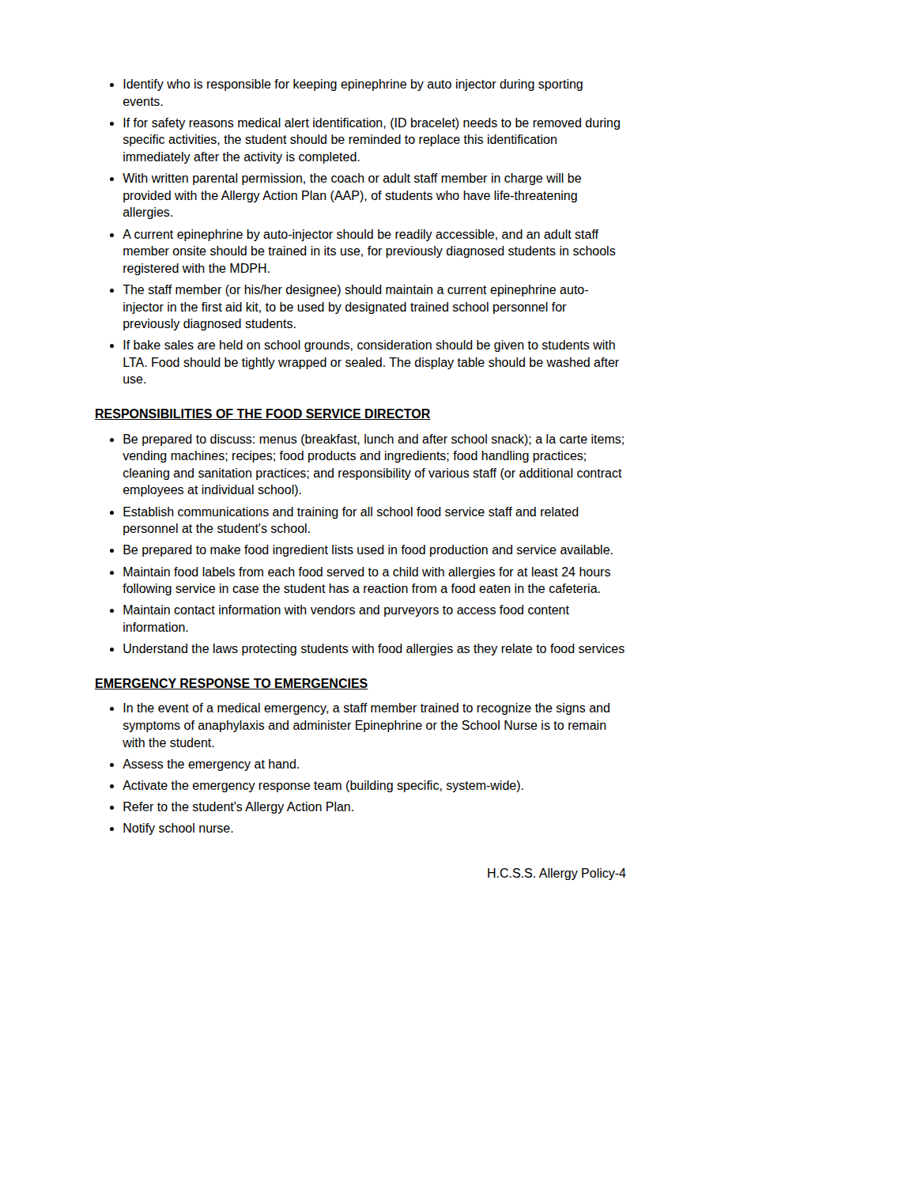Identify who is responsible for keeping epinephrine by auto injector during sporting events.
If for safety reasons medical alert identification, (ID bracelet) needs to be removed during specific activities, the student should be reminded to replace this identification immediately after the activity is completed.
With written parental permission, the coach or adult staff member in charge will be provided with the Allergy Action Plan (AAP), of students who have life-threatening allergies.
A current epinephrine by auto-injector should be readily accessible, and an adult staff member onsite should be trained in its use, for previously diagnosed students in schools registered with the MDPH.
The staff member (or his/her designee) should maintain a current epinephrine auto-injector in the first aid kit, to be used by designated trained school personnel for previously diagnosed students.
If bake sales are held on school grounds, consideration should be given to students with LTA. Food should be tightly wrapped or sealed. The display table should be washed after use.
RESPONSIBILITIES OF THE FOOD SERVICE DIRECTOR
Be prepared to discuss: menus (breakfast, lunch and after school snack); a la carte items; vending machines; recipes; food products and ingredients; food handling practices; cleaning and sanitation practices; and responsibility of various staff (or additional contract employees at individual school).
Establish communications and training for all school food service staff and related personnel at the student's school.
Be prepared to make food ingredient lists used in food production and service available.
Maintain food labels from each food served to a child with allergies for at least 24 hours following service in case the student has a reaction from a food eaten in the cafeteria.
Maintain contact information with vendors and purveyors to access food content information.
Understand the laws protecting students with food allergies as they relate to food services
EMERGENCY RESPONSE TO EMERGENCIES
In the event of a medical emergency, a staff member trained to recognize the signs and symptoms of anaphylaxis and administer Epinephrine or the School Nurse is to remain with the student.
Assess the emergency at hand.
Activate the emergency response team (building specific, system-wide).
Refer to the student's Allergy Action Plan.
Notify school nurse.
H.C.S.S. Allergy Policy-4